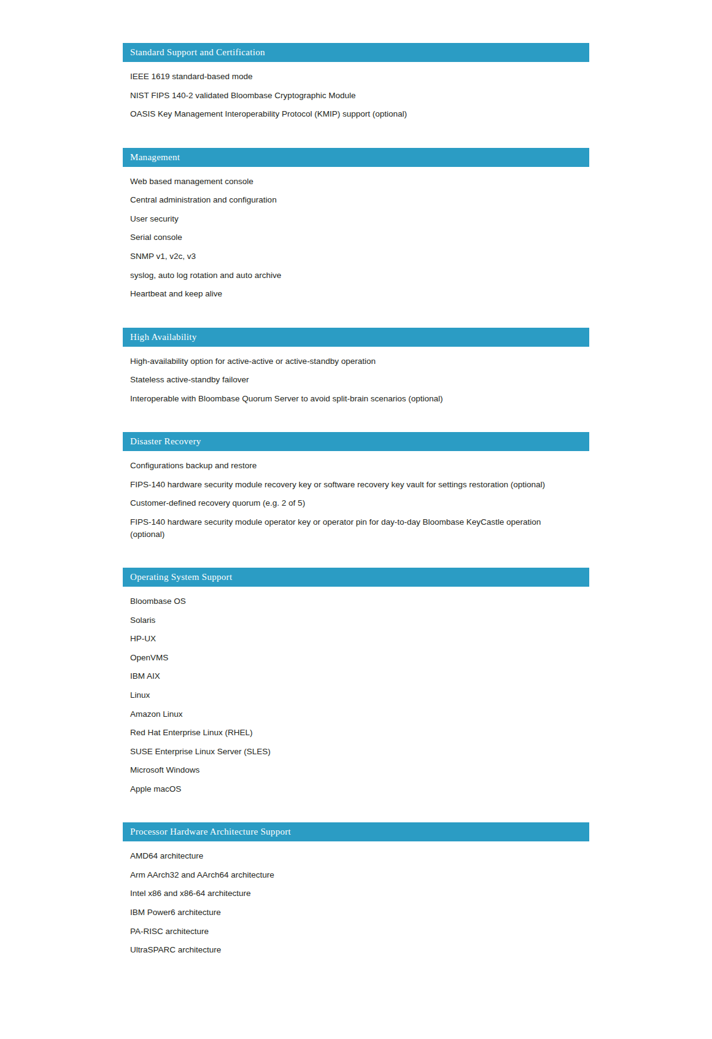Standard Support and Certification
IEEE 1619 standard-based mode
NIST FIPS 140-2 validated Bloombase Cryptographic Module
OASIS Key Management Interoperability Protocol (KMIP) support (optional)
Management
Web based management console
Central administration and configuration
User security
Serial console
SNMP v1, v2c, v3
syslog, auto log rotation and auto archive
Heartbeat and keep alive
High Availability
High-availability option for active-active or active-standby operation
Stateless active-standby failover
Interoperable with Bloombase Quorum Server to avoid split-brain scenarios (optional)
Disaster Recovery
Configurations backup and restore
FIPS-140 hardware security module recovery key or software recovery key vault for settings restoration (optional)
Customer-defined recovery quorum (e.g. 2 of 5)
FIPS-140 hardware security module operator key or operator pin for day-to-day Bloombase KeyCastle operation (optional)
Operating System Support
Bloombase OS
Solaris
HP-UX
OpenVMS
IBM AIX
Linux
Amazon Linux
Red Hat Enterprise Linux (RHEL)
SUSE Enterprise Linux Server (SLES)
Microsoft Windows
Apple macOS
Processor Hardware Architecture Support
AMD64 architecture
Arm AArch32 and AArch64 architecture
Intel x86 and x86-64 architecture
IBM Power6 architecture
PA-RISC architecture
UltraSPARC architecture